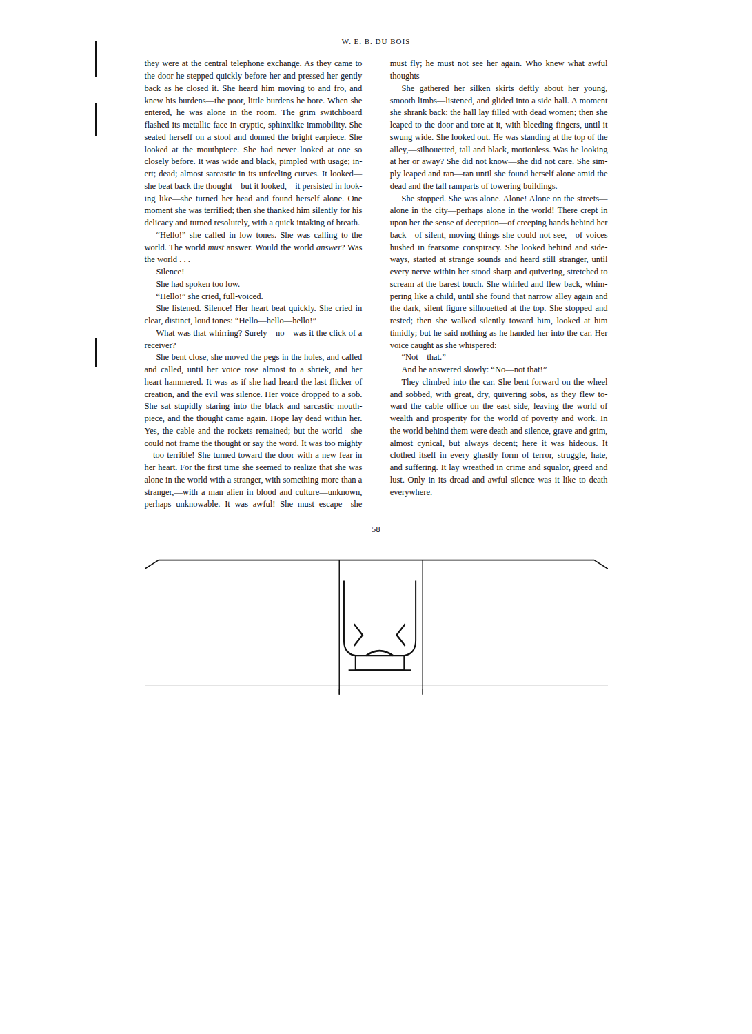W. E. B. Du Bois
they were at the central telephone exchange. As they came to the door he stepped quickly before her and pressed her gently back as he closed it. She heard him moving to and fro, and knew his burdens—the poor, little burdens he bore. When she entered, he was alone in the room. The grim switchboard flashed its metallic face in cryptic, sphinxlike immobility. She seated herself on a stool and donned the bright earpiece. She looked at the mouthpiece. She had never looked at one so closely before. It was wide and black, pimpled with usage; inert; dead; almost sarcastic in its unfeeling curves. It looked—she beat back the thought—but it looked,—it persisted in looking like—she turned her head and found herself alone. One moment she was terrified; then she thanked him silently for his delicacy and turned resolutely, with a quick intaking of breath.
“Hello!” she called in low tones. She was calling to the world. The world must answer. Would the world answer? Was the world . . .
Silence!
She had spoken too low.
“Hello!” she cried, full-voiced.
She listened. Silence! Her heart beat quickly. She cried in clear, distinct, loud tones: “Hello—hello—hello!”
What was that whirring? Surely—no—was it the click of a receiver?
She bent close, she moved the pegs in the holes, and called and called, until her voice rose almost to a shriek, and her heart hammered. It was as if she had heard the last flicker of creation, and the evil was silence. Her voice dropped to a sob. She sat stupidly staring into the black and sarcastic mouthpiece, and the thought came again. Hope lay dead within her. Yes, the cable and the rockets remained; but the world—she could not frame the thought or say the word. It was too mighty—too terrible! She turned toward the door with a new fear in her heart. For the first time she seemed to realize that she was alone in the world with a stranger, with something more than a stranger,—with a man alien in blood and culture—unknown, perhaps unknowable. It was awful! She must escape—she must fly; he must not see her again. Who knew what awful thoughts—
She gathered her silken skirts deftly about her young, smooth limbs—listened, and glided into a side hall. A moment she shrank back: the hall lay filled with dead women; then she leaped to the door and tore at it, with bleeding fingers, until it swung wide. She looked out. He was standing at the top of the alley,—silhouetted, tall and black, motionless. Was he looking at her or away? She did not know—she did not care. She simply leaped and ran—ran until she found herself alone amid the dead and the tall ramparts of towering buildings.
She stopped. She was alone. Alone! Alone on the streets—alone in the city—perhaps alone in the world! There crept in upon her the sense of deception—of creeping hands behind her back—of silent, moving things she could not see,—of voices hushed in fearsome conspiracy. She looked behind and sideways, started at strange sounds and heard still stranger, until every nerve within her stood sharp and quivering, stretched to scream at the barest touch. She whirled and flew back, whimpering like a child, until she found that narrow alley again and the dark, silent figure silhouetted at the top. She stopped and rested; then she walked silently toward him, looked at him timidly; but he said nothing as he handed her into the car. Her voice caught as she whispered:
“Not—that.”
And he answered slowly: “No—not that!”
They climbed into the car. She bent forward on the wheel and sobbed, with great, dry, quivering sobs, as they flew toward the cable office on the east side, leaving the world of wealth and prosperity for the world of poverty and work. In the world behind them were death and silence, grave and grim, almost cynical, but always decent; here it was hideous. It clothed itself in every ghastly form of terror, struggle, hate, and suffering. It lay wreathed in crime and squalor, greed and lust. Only in its dread and awful silence was it like to death everywhere.
58